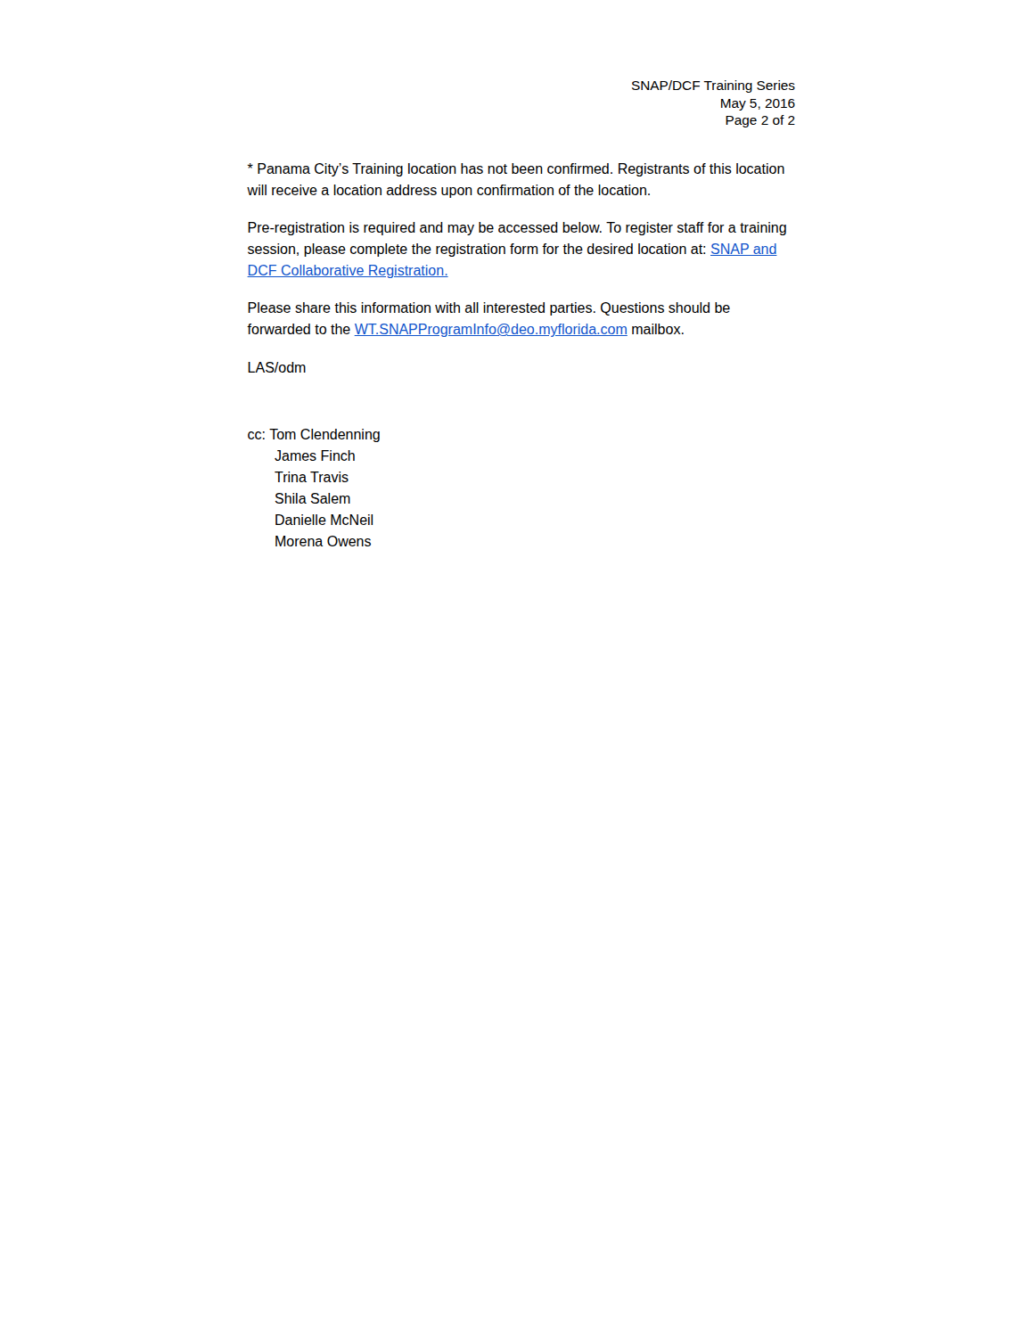SNAP/DCF Training Series
May 5, 2016
Page 2 of 2
* Panama City’s Training location has not been confirmed. Registrants of this location will receive a location address upon confirmation of the location.
Pre-registration is required and may be accessed below. To register staff for a training session, please complete the registration form for the desired location at: SNAP and DCF Collaborative Registration.
Please share this information with all interested parties. Questions should be forwarded to the WT.SNAPProgramInfo@deo.myflorida.com mailbox.
LAS/odm
cc: Tom Clendenning
James Finch
Trina Travis
Shila Salem
Danielle McNeil
Morena Owens